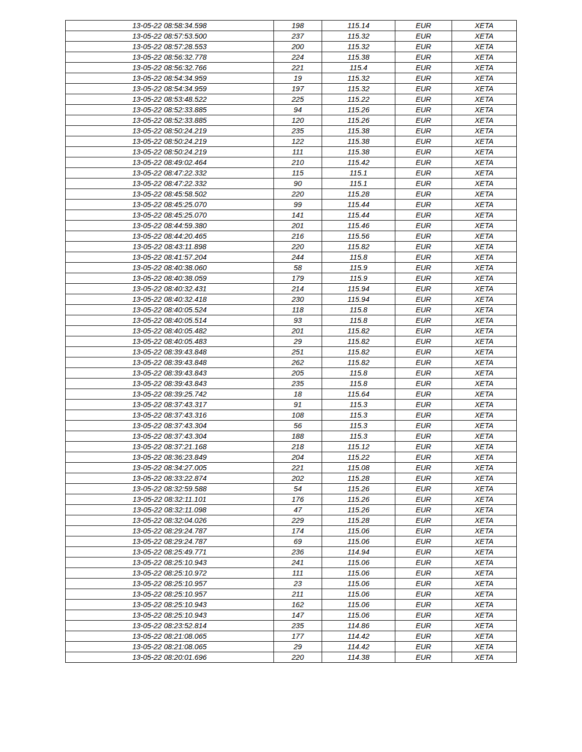| 13-05-22 08:58:34.598 | 198 | 115.14 | EUR | XETA |
| 13-05-22 08:57:53.500 | 237 | 115.32 | EUR | XETA |
| 13-05-22 08:57:28.553 | 200 | 115.32 | EUR | XETA |
| 13-05-22 08:56:32.778 | 224 | 115.38 | EUR | XETA |
| 13-05-22 08:56:32.766 | 221 | 115.4 | EUR | XETA |
| 13-05-22 08:54:34.959 | 19 | 115.32 | EUR | XETA |
| 13-05-22 08:54:34.959 | 197 | 115.32 | EUR | XETA |
| 13-05-22 08:53:48.522 | 225 | 115.22 | EUR | XETA |
| 13-05-22 08:52:33.885 | 94 | 115.26 | EUR | XETA |
| 13-05-22 08:52:33.885 | 120 | 115.26 | EUR | XETA |
| 13-05-22 08:50:24.219 | 235 | 115.38 | EUR | XETA |
| 13-05-22 08:50:24.219 | 122 | 115.38 | EUR | XETA |
| 13-05-22 08:50:24.219 | 111 | 115.38 | EUR | XETA |
| 13-05-22 08:49:02.464 | 210 | 115.42 | EUR | XETA |
| 13-05-22 08:47:22.332 | 115 | 115.1 | EUR | XETA |
| 13-05-22 08:47:22.332 | 90 | 115.1 | EUR | XETA |
| 13-05-22 08:45:58.502 | 220 | 115.28 | EUR | XETA |
| 13-05-22 08:45:25.070 | 99 | 115.44 | EUR | XETA |
| 13-05-22 08:45:25.070 | 141 | 115.44 | EUR | XETA |
| 13-05-22 08:44:59.380 | 201 | 115.46 | EUR | XETA |
| 13-05-22 08:44:20.465 | 216 | 115.56 | EUR | XETA |
| 13-05-22 08:43:11.898 | 220 | 115.82 | EUR | XETA |
| 13-05-22 08:41:57.204 | 244 | 115.8 | EUR | XETA |
| 13-05-22 08:40:38.060 | 58 | 115.9 | EUR | XETA |
| 13-05-22 08:40:38.059 | 179 | 115.9 | EUR | XETA |
| 13-05-22 08:40:32.431 | 214 | 115.94 | EUR | XETA |
| 13-05-22 08:40:32.418 | 230 | 115.94 | EUR | XETA |
| 13-05-22 08:40:05.524 | 118 | 115.8 | EUR | XETA |
| 13-05-22 08:40:05.514 | 93 | 115.8 | EUR | XETA |
| 13-05-22 08:40:05.482 | 201 | 115.82 | EUR | XETA |
| 13-05-22 08:40:05.483 | 29 | 115.82 | EUR | XETA |
| 13-05-22 08:39:43.848 | 251 | 115.82 | EUR | XETA |
| 13-05-22 08:39:43.848 | 262 | 115.82 | EUR | XETA |
| 13-05-22 08:39:43.843 | 205 | 115.8 | EUR | XETA |
| 13-05-22 08:39:43.843 | 235 | 115.8 | EUR | XETA |
| 13-05-22 08:39:25.742 | 18 | 115.64 | EUR | XETA |
| 13-05-22 08:37:43.317 | 91 | 115.3 | EUR | XETA |
| 13-05-22 08:37:43.316 | 108 | 115.3 | EUR | XETA |
| 13-05-22 08:37:43.304 | 56 | 115.3 | EUR | XETA |
| 13-05-22 08:37:43.304 | 188 | 115.3 | EUR | XETA |
| 13-05-22 08:37:21.168 | 218 | 115.12 | EUR | XETA |
| 13-05-22 08:36:23.849 | 204 | 115.22 | EUR | XETA |
| 13-05-22 08:34:27.005 | 221 | 115.08 | EUR | XETA |
| 13-05-22 08:33:22.874 | 202 | 115.28 | EUR | XETA |
| 13-05-22 08:32:59.588 | 54 | 115.26 | EUR | XETA |
| 13-05-22 08:32:11.101 | 176 | 115.26 | EUR | XETA |
| 13-05-22 08:32:11.098 | 47 | 115.26 | EUR | XETA |
| 13-05-22 08:32:04.026 | 229 | 115.28 | EUR | XETA |
| 13-05-22 08:29:24.787 | 174 | 115.06 | EUR | XETA |
| 13-05-22 08:29:24.787 | 69 | 115.06 | EUR | XETA |
| 13-05-22 08:25:49.771 | 236 | 114.94 | EUR | XETA |
| 13-05-22 08:25:10.943 | 241 | 115.06 | EUR | XETA |
| 13-05-22 08:25:10.972 | 111 | 115.06 | EUR | XETA |
| 13-05-22 08:25:10.957 | 23 | 115.06 | EUR | XETA |
| 13-05-22 08:25:10.957 | 211 | 115.06 | EUR | XETA |
| 13-05-22 08:25:10.943 | 162 | 115.06 | EUR | XETA |
| 13-05-22 08:25:10.943 | 147 | 115.06 | EUR | XETA |
| 13-05-22 08:23:52.814 | 235 | 114.86 | EUR | XETA |
| 13-05-22 08:21:08.065 | 177 | 114.42 | EUR | XETA |
| 13-05-22 08:21:08.065 | 29 | 114.42 | EUR | XETA |
| 13-05-22 08:20:01.696 | 220 | 114.38 | EUR | XETA |